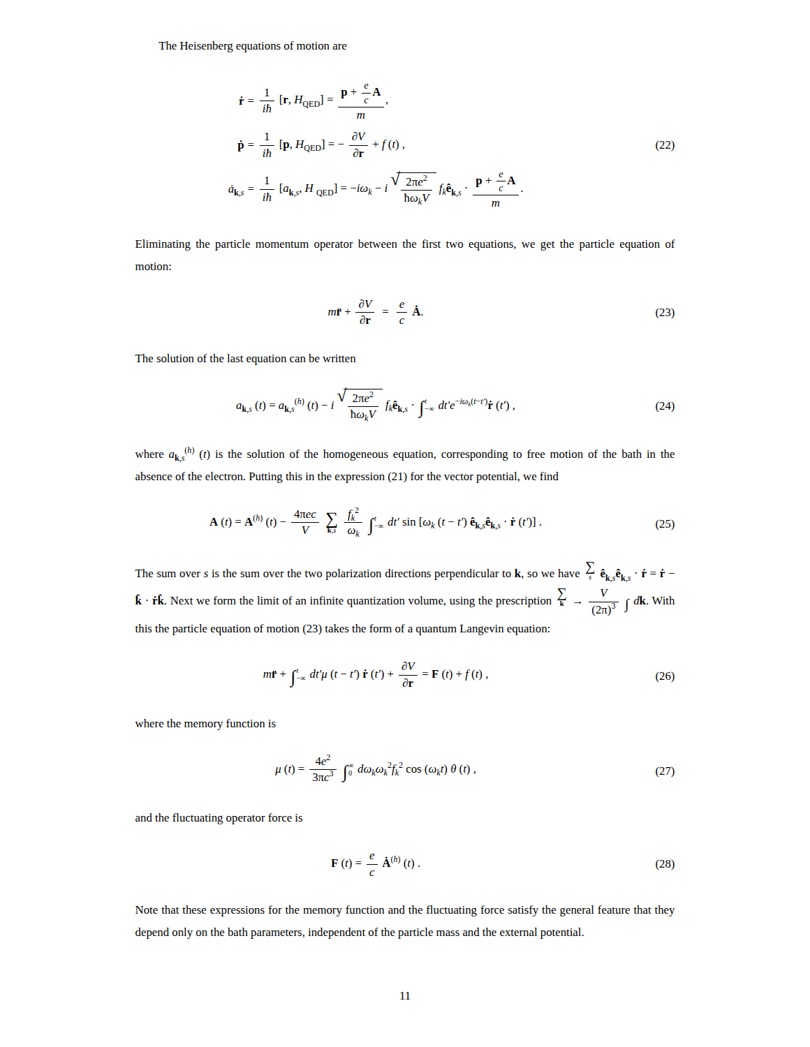The Heisenberg equations of motion are
| ṙ | = | 1 iħ [ r , H QED ] = p + e c A m , |
| ṗ | = | 1 iħ [ p , H QED ] = − ∂ V ∂ r + f ( t ) , |
| ȧ k , s | = | 1 iħ [ a k , s , H QED ] = − iω k − i 2π e 2 ħ ω k V f k ê k , s · p + e c A m . |
(22)
Eliminating the particle momentum operator between the first two equations, we get the particle equation of motion:
mr̈ + ∂V∂r = ec Ȧ.
(23)
The solution of the last equation can be written
ak,s (t) = ak,s(h) (t) − i 2πe2 ħωkV fkêk,s · ∫t−∞ dt′e−iωk(t−t′)ṙ (t′) ,
(24)
where ak,s(h) (t) is the solution of the homogeneous equation, corresponding to free motion of the bath in the absence of the electron. Putting this in the expression (21) for the vector potential, we find
A (t) = A(h) (t) − 4πec V ∑k,s fk2 ωk ∫t−∞ dt′ sin [ωk (t − t′) êk,sêk,s · ṙ (t′)] .
(25)
The sum over s is the sum over the two polarization directions perpendicular to k, so we have ∑s êk,sêk,s · ṙ = ṙ − k̂ · ṙk̂. Next we form the limit of an infinite quantization volume, using the prescription ∑k → V(2π)3 ∫ dk. With this the particle equation of motion (23) takes the form of a quantum Langevin equation:
mr̈ + ∫t−∞ dt′μ (t − t′) ṙ (t′) + ∂V∂r = F (t) + f (t) ,
(26)
where the memory function is
μ (t) = 4e23πc3 ∫∞0 dωkωk2fk2 cos (ωkt) θ (t) ,
(27)
and the fluctuating operator force is
F (t) = ec Ȧ(h) (t) .
(28)
Note that these expressions for the memory function and the fluctuating force satisfy the general feature that they depend only on the bath parameters, independent of the particle mass and the external potential.
11